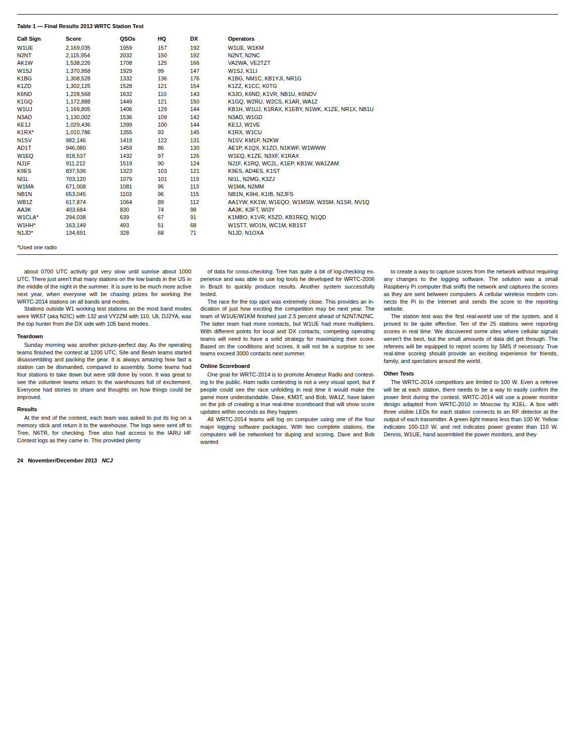Table 1 — Final Results 2013 WRTC Station Test
| Call Sign | Score | QSOs | HQ | DX | Operators |
| --- | --- | --- | --- | --- | --- |
| W1UE | 2,169,035 | 1959 | 157 | 192 | W1UE, W1KM |
| N2NT | 2,115,954 | 2032 | 150 | 192 | N2NT, N2NC |
| AK1W | 1,538,226 | 1708 | 125 | 166 | VA2WA, VE2TZT |
| W1SJ | 1,370,958 | 1929 | 99 | 147 | W1SJ, K1LI |
| K1BG | 1,308,528 | 1332 | 136 | 176 | K1BG, NM1C, KB1YJI, NR1G |
| K1ZD | 1,302,125 | 1528 | 121 | 154 | K1ZZ, K1CC, K0TG |
| K6ND | 1,228,568 | 1632 | 110 | 143 | K3JO, K6ND, K1VR, NB1U, K6NDV |
| K1GQ | 1,172,888 | 1449 | 121 | 150 | K1GQ, W2RU, W2CS, K1AR, WA1Z |
| W1UJ | 1,169,805 | 1406 | 129 | 144 | KB1H, W1UJ, K1RAX, K1EBY, N1WK, K1ZE, NR1X, NB1U |
| N3AD | 1,130,002 | 1536 | 109 | 142 | N3AD, W1GD |
| KE1J | 1,029,436 | 1399 | 100 | 144 | KE1J, W1VE |
| K1RX* | 1,010,786 | 1355 | 93 | 145 | K1RX, W1CU |
| N1SV | 982,146 | 1419 | 122 | 131 | N1SV, KM1P, N2KW |
| AD1T | 946,080 | 1459 | 86 | 130 | AE1P, K1QX, K1ZO, N1KWF, W1WWW |
| W1EQ | 918,537 | 1432 | 97 | 126 | W1EQ, K1ZE, N3XF, K1RAX |
| NJ1F | 911,212 | 1519 | 90 | 124 | NJ1F, K1RQ, WC2L, K1EP, KB1W, WA1ZAM |
| K9ES | 837,536 | 1323 | 103 | 121 | K9ES, AD4ES, K1ST |
| NI1L | 703,120 | 1079 | 101 | 119 | NI1L, N2MG, K3ZJ |
| W1MA | 671,008 | 1081 | 95 | 113 | W1MA, N2MM |
| NB1N | 653,045 | 1103 | 96 | 115 | NB1N, K9HI, K1IB, N2JFS |
| WB1Z | 617,874 | 1064 | 89 | 112 | AA1YW, KK1W, W1EQO, W1MSW, W3SM, N1SR, NV1Q |
| AA3K | 403,684 | 830 | 74 | 98 | AA3K, K3FT, WI3Y |
| W1CLA* | 294,038 | 639 | 67 | 91 | K1MBO, K1VR, K5ZD, KB1REQ, N1QD |
| W1HH* | 163,149 | 493 | 51 | 68 | W1STT, WO1N, WC1M, KB1ST |
| N1JD* | 134,691 | 328 | 68 | 71 | N1JD, N1OXA |
*Used one radio
about 0700 UTC activity got very slow until sunrise about 1000 UTC. There just aren't that many stations on the low bands in the US in the middle of the night in the summer. It is sure to be much more active next year, when everyone will be chasing prizes for working the WRTC-2014 stations on all bands and modes.
Stations outside W1 working test stations on the most band modes were WK5T (aka N2IC) with 132 and VY2ZM with 110. Uli, DJ2YA, was the top hunter from the DX side with 105 band modes.
Teardown
Sunday morning was another picture-perfect day. As the operating teams finished the contest at 1200 UTC, Site and Beam teams started disassembling and packing the gear. It is always amazing how fast a station can be dismantled, compared to assembly. Some teams had four stations to take down but were still done by noon. It was great to see the volunteer teams return to the warehouses full of excitement. Everyone had stories to share and thoughts on how things could be improved.
Results
At the end of the contest, each team was asked to put its log on a memory stick and return it to the warehouse. The logs were sent off to Tree, N6TR, for checking. Tree also had access to the IARU HF Contest logs as they came in. This provided plenty
of data for cross-checking. Tree has quite a bit of log-checking experience and was able to use log tools he developed for WRTC-2006 in Brazil to quickly produce results. Another system successfully tested.
The race for the top spot was extremely close. This provides an indication of just how exciting the competition may be next year. The team of W1UE/W1KM finished just 2.5 percent ahead of N2NT/N2NC. The latter team had more contacts, but W1UE had more multipliers. With different points for local and DX contacts, competing operating teams will need to have a solid strategy for maximizing their score. Based on the conditions and scores, it will not be a surprise to see teams exceed 3000 contacts next summer.
Online Scoreboard
One goal for WRTC-2014 is to promote Amateur Radio and contesting to the public. Ham radio contesting is not a very visual sport, but if people could see the race unfolding in real time it would make the game more understandable. Dave, KM3T, and Bob, WA1Z, have taken on the job of creating a true real-time scoreboard that will show score updates within seconds as they happen.
All WRTC-2014 teams will log on computer using one of the four major logging software packages. With two complete stations, the computers will be networked for duping and scoring. Dave and Bob wanted
to create a way to capture scores from the network without requiring any changes to the logging software. The solution was a small Raspberry Pi computer that sniffs the network and captures the scores as they are sent between computers. A cellular wireless modem connects the Pi to the Internet and sends the score to the reporting website.
The station test was the first real-world use of the system, and it proved to be quite effective. Ten of the 25 stations were reporting scores in real time. We discovered some sites where cellular signals weren't the best, but the small amounts of data did get through. The referees will be equipped to report scores by SMS if necessary. True real-time scoring should provide an exciting experience for friends, family, and spectators around the world.
Other Tests
The WRTC-2014 competitors are limited to 100 W. Even a referee will be at each station, there needs to be a way to easily confirm the power limit during the contest. WRTC-2014 will use a power monitor design adapted from WRTC-2010 in Moscow by K1EL. A box with three visible LEDs for each station connects to an RF detector at the output of each transmitter. A green light means less than 100 W. Yellow indicates 100-110 W, and red indicates power greater than 110 W. Dennis, W1UE, hand assembled the power monitors, and they
24 November/December 2013 NCJ